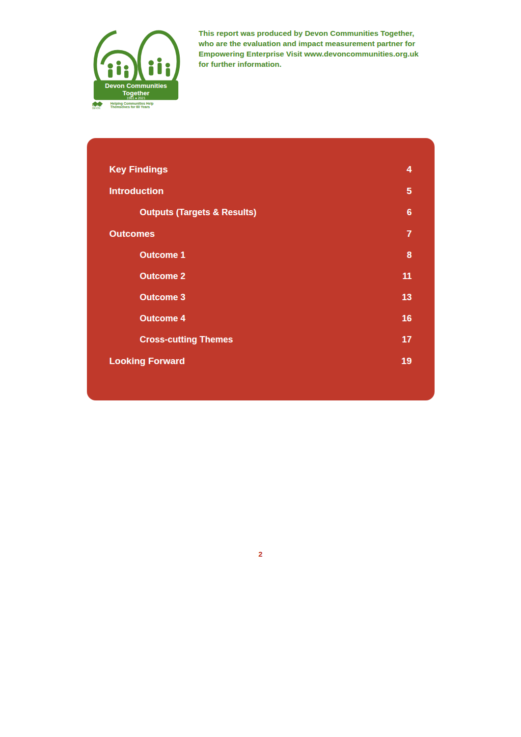Devon Communities Together — 60 years, 1961–2021 Devon Communities Together 1961 ♦ 2021 LOVE DEVON Helping Communities Help Themselves for 60 Years
This report was produced by Devon Communities Together, who are the evaluation and impact measurement partner for Empowering Enterprise Visit www.devoncommunities.org.uk for further information.
Key Findings 4
Introduction 5
Outputs (Targets & Results) 6
Outcomes 7
Outcome 18
Outcome 211
Outcome 313
Outcome 416
Cross-cutting Themes 17
Looking Forward 19
2